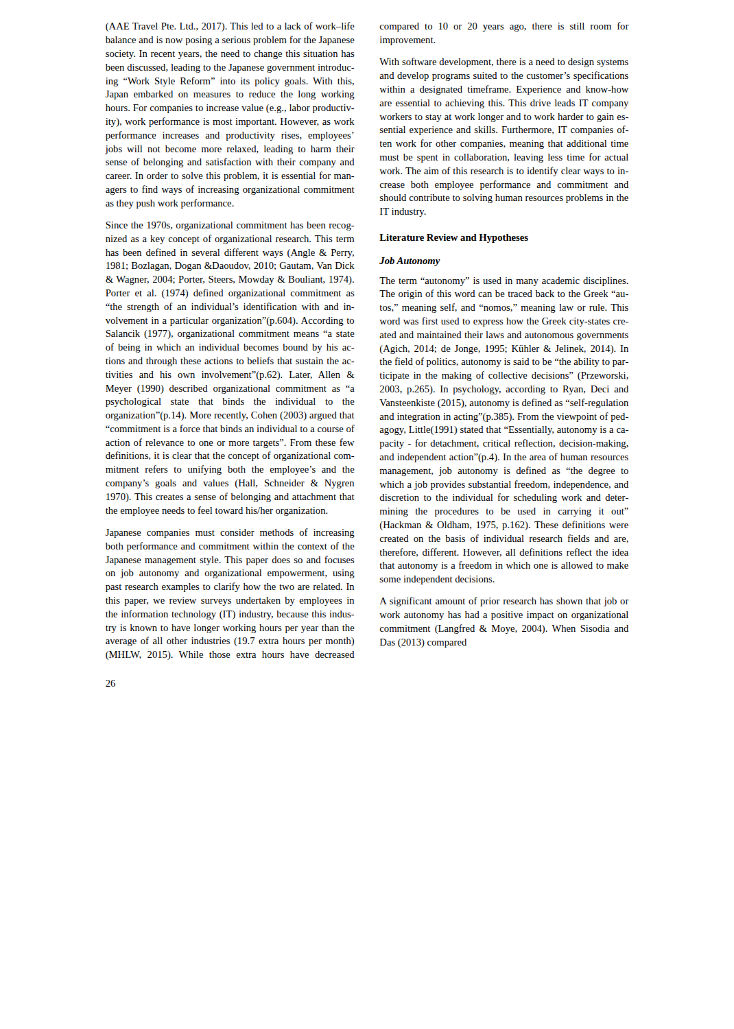(AAE Travel Pte. Ltd., 2017). This led to a lack of work–life balance and is now posing a serious problem for the Japanese society. In recent years, the need to change this situation has been discussed, leading to the Japanese government introducing “Work Style Reform” into its policy goals. With this, Japan embarked on measures to reduce the long working hours. For companies to increase value (e.g., labor productivity), work performance is most important. However, as work performance increases and productivity rises, employees’ jobs will not become more relaxed, leading to harm their sense of belonging and satisfaction with their company and career. In order to solve this problem, it is essential for managers to find ways of increasing organizational commitment as they push work performance.
Since the 1970s, organizational commitment has been recognized as a key concept of organizational research. This term has been defined in several different ways (Angle & Perry, 1981; Bozlagan, Dogan &Daoudov, 2010; Gautam, Van Dick & Wagner, 2004; Porter, Steers, Mowday & Bouliant, 1974). Porter et al. (1974) defined organizational commitment as “the strength of an individual’s identification with and involvement in a particular organization”(p.604). According to Salancik (1977), organizational commitment means “a state of being in which an individual becomes bound by his actions and through these actions to beliefs that sustain the activities and his own involvement”(p.62). Later, Allen & Meyer (1990) described organizational commitment as “a psychological state that binds the individual to the organization”(p.14). More recently, Cohen (2003) argued that “commitment is a force that binds an individual to a course of action of relevance to one or more targets”. From these few definitions, it is clear that the concept of organizational commitment refers to unifying both the employee’s and the company’s goals and values (Hall, Schneider & Nygren 1970). This creates a sense of belonging and attachment that the employee needs to feel toward his/her organization.
Japanese companies must consider methods of increasing both performance and commitment within the context of the Japanese management style. This paper does so and focuses on job autonomy and organizational empowerment, using past research examples to clarify how the two are related. In this paper, we review surveys undertaken by employees in the information technology (IT) industry, because this industry is known to have longer working hours per year than the average of all other industries (19.7 extra hours per month) (MHLW, 2015). While those extra hours have decreased compared to 10 or 20 years ago, there is still room for improvement.
With software development, there is a need to design systems and develop programs suited to the customer’s specifications within a designated timeframe. Experience and know-how are essential to achieving this. This drive leads IT company workers to stay at work longer and to work harder to gain essential experience and skills. Furthermore, IT companies often work for other companies, meaning that additional time must be spent in collaboration, leaving less time for actual work. The aim of this research is to identify clear ways to increase both employee performance and commitment and should contribute to solving human resources problems in the IT industry.
Literature Review and Hypotheses
Job Autonomy
The term “autonomy” is used in many academic disciplines. The origin of this word can be traced back to the Greek “autos,” meaning self, and “nomos,” meaning law or rule. This word was first used to express how the Greek city-states created and maintained their laws and autonomous governments (Agich, 2014; de Jonge, 1995; Kühler & Jelinek, 2014). In the field of politics, autonomy is said to be “the ability to participate in the making of collective decisions” (Przeworski, 2003, p.265). In psychology, according to Ryan, Deci and Vansteenkiste (2015), autonomy is defined as “self-regulation and integration in acting”(p.385). From the viewpoint of pedagogy, Little(1991) stated that “Essentially, autonomy is a capacity - for detachment, critical reflection, decision-making, and independent action”(p.4). In the area of human resources management, job autonomy is defined as “the degree to which a job provides substantial freedom, independence, and discretion to the individual for scheduling work and determining the procedures to be used in carrying it out” (Hackman & Oldham, 1975, p.162). These definitions were created on the basis of individual research fields and are, therefore, different. However, all definitions reflect the idea that autonomy is a freedom in which one is allowed to make some independent decisions.
A significant amount of prior research has shown that job or work autonomy has had a positive impact on organizational commitment (Langfred & Moye, 2004). When Sisodia and Das (2013) compared
26